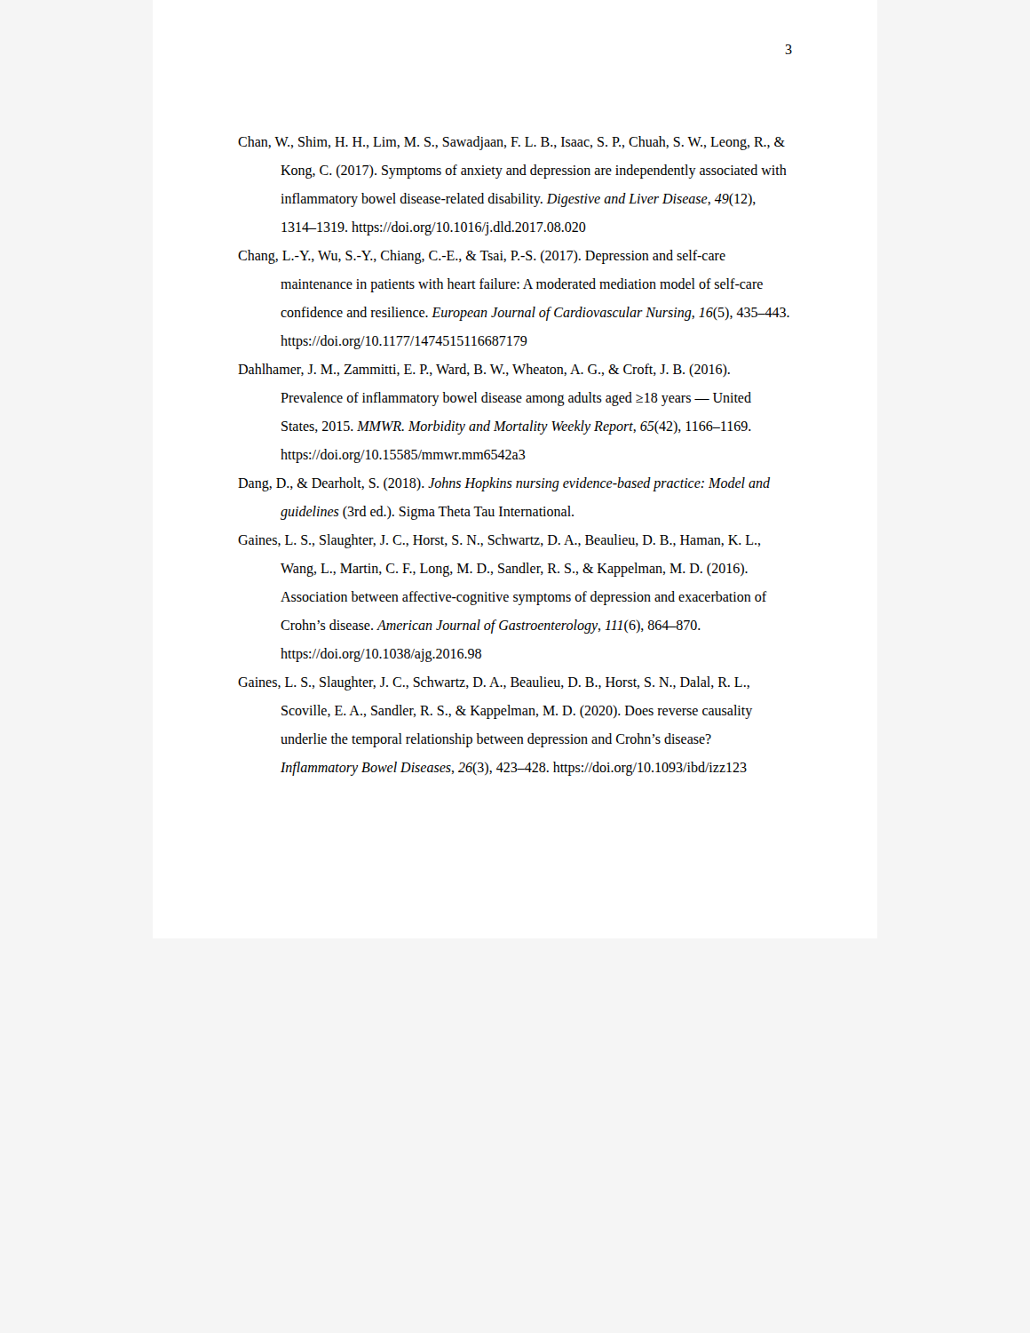3
Chan, W., Shim, H. H., Lim, M. S., Sawadjaan, F. L. B., Isaac, S. P., Chuah, S. W., Leong, R., & Kong, C. (2017). Symptoms of anxiety and depression are independently associated with inflammatory bowel disease-related disability. Digestive and Liver Disease, 49(12), 1314–1319. https://doi.org/10.1016/j.dld.2017.08.020
Chang, L.-Y., Wu, S.-Y., Chiang, C.-E., & Tsai, P.-S. (2017). Depression and self-care maintenance in patients with heart failure: A moderated mediation model of self-care confidence and resilience. European Journal of Cardiovascular Nursing, 16(5), 435–443. https://doi.org/10.1177/1474515116687179
Dahlhamer, J. M., Zammitti, E. P., Ward, B. W., Wheaton, A. G., & Croft, J. B. (2016). Prevalence of inflammatory bowel disease among adults aged ≥18 years — United States, 2015. MMWR. Morbidity and Mortality Weekly Report, 65(42), 1166–1169. https://doi.org/10.15585/mmwr.mm6542a3
Dang, D., & Dearholt, S. (2018). Johns Hopkins nursing evidence-based practice: Model and guidelines (3rd ed.). Sigma Theta Tau International.
Gaines, L. S., Slaughter, J. C., Horst, S. N., Schwartz, D. A., Beaulieu, D. B., Haman, K. L., Wang, L., Martin, C. F., Long, M. D., Sandler, R. S., & Kappelman, M. D. (2016). Association between affective-cognitive symptoms of depression and exacerbation of Crohn’s disease. American Journal of Gastroenterology, 111(6), 864–870. https://doi.org/10.1038/ajg.2016.98
Gaines, L. S., Slaughter, J. C., Schwartz, D. A., Beaulieu, D. B., Horst, S. N., Dalal, R. L., Scoville, E. A., Sandler, R. S., & Kappelman, M. D. (2020). Does reverse causality underlie the temporal relationship between depression and Crohn’s disease? Inflammatory Bowel Diseases, 26(3), 423–428. https://doi.org/10.1093/ibd/izz123